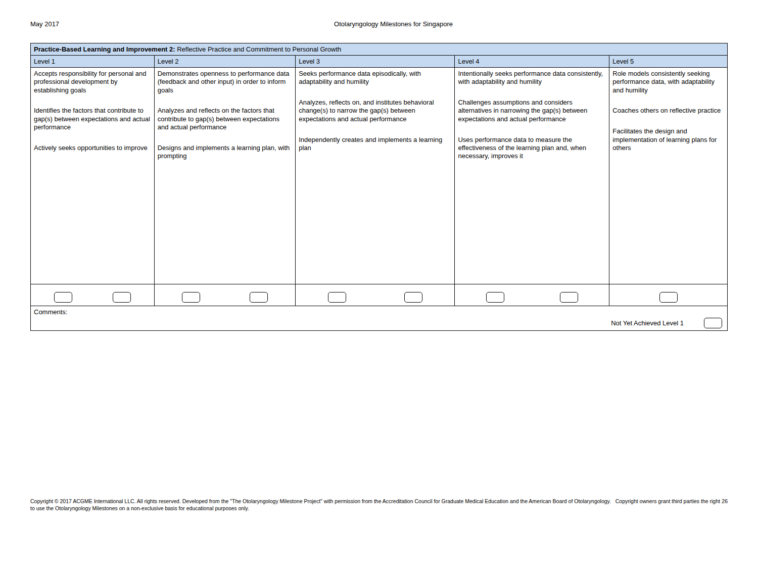May 2017
Otolaryngology Milestones for Singapore
| Practice-Based Learning and Improvement 2: Reflective Practice and Commitment to Personal Growth |
| Level 1 | Level 2 | Level 3 | Level 4 | Level 5 |
| Accepts responsibility for personal and professional development by establishing goals Identifies the factors that contribute to gap(s) between expectations and actual performance Actively seeks opportunities to improve | Demonstrates openness to performance data (feedback and other input) in order to inform goals Analyzes and reflects on the factors that contribute to gap(s) between expectations and actual performance Designs and implements a learning plan, with prompting | Seeks performance data episodically, with adaptability and humility Analyzes, reflects on, and institutes behavioral change(s) to narrow the gap(s) between expectations and actual performance Independently creates and implements a learning plan | Intentionally seeks performance data consistently, with adaptability and humility Challenges assumptions and considers alternatives in narrowing the gap(s) between expectations and actual performance Uses performance data to measure the effectiveness of the learning plan and, when necessary, improves it | Role models consistently seeking performance data, with adaptability and humility Coaches others on reflective practice Facilitates the design and implementation of learning plans for others |
| Comments: Not Yet Achieved Level 1 |
26 Copyright © 2017 ACGME International LLC. All rights reserved. Developed from the "The Otolaryngology Milestone Project" with permission from the Accreditation Council for Graduate Medical Education and the American Board of Otolaryngology. Copyright owners grant third parties the right to use the Otolaryngology Milestones on a non-exclusive basis for educational purposes only.